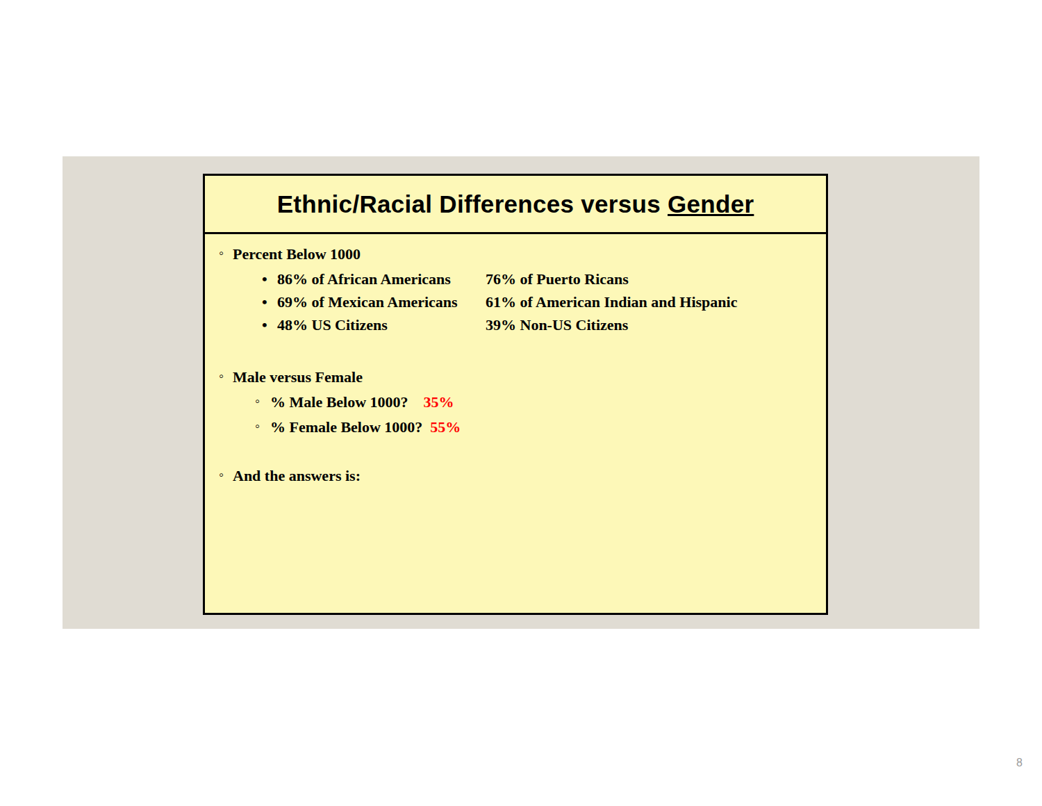Ethnic/Racial Differences versus Gender
Percent Below 1000
86% of African Americans76% of Puerto Ricans
69% of Mexican Americans61% of American Indian and Hispanic
48% US Citizens39% Non-US Citizens
Male versus Female
% Male Below 1000? 35%
% Female Below 1000? 55%
And the answers is:
8